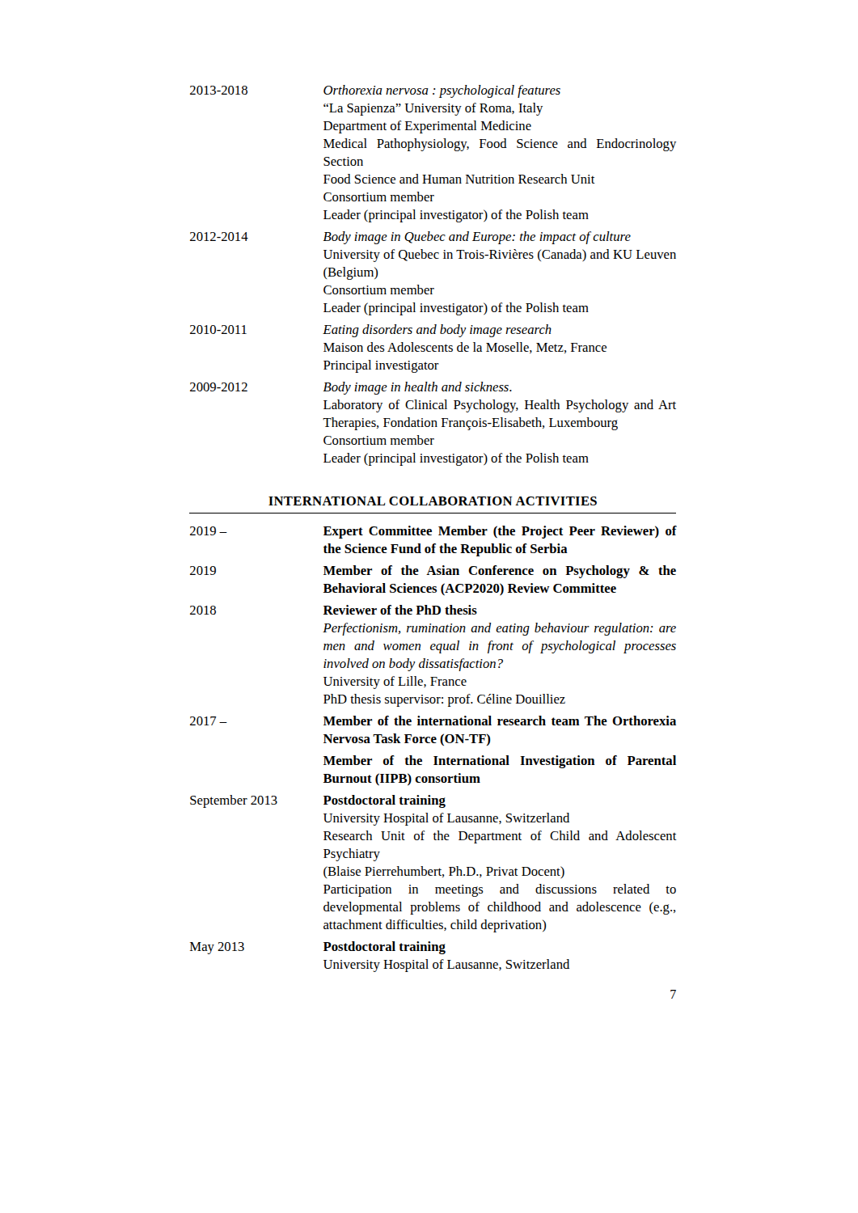| 2013-2018 | Orthorexia nervosa : psychological features “La Sapienza” University of Roma, Italy Department of Experimental Medicine Medical Pathophysiology, Food Science and Endocrinology Section Food Science and Human Nutrition Research Unit Consortium member Leader (principal investigator) of the Polish team |
| 2012-2014 | Body image in Quebec and Europe: the impact of culture University of Quebec in Trois-Rivières (Canada) and KU Leuven (Belgium) Consortium member Leader (principal investigator) of the Polish team |
| 2010-2011 | Eating disorders and body image research Maison des Adolescents de la Moselle, Metz, France Principal investigator |
| 2009-2012 | Body image in health and sickness . Laboratory of Clinical Psychology, Health Psychology and Art Therapies, Fondation François-Elisabeth, Luxembourg Consortium member Leader (principal investigator) of the Polish team |
INTERNATIONAL COLLABORATION ACTIVITIES
| 2019 – | Expert Committee Member (the Project Peer Reviewer) of the Science Fund of the Republic of Serbia |
| 2019 | Member of the Asian Conference on Psychology & the Behavioral Sciences (ACP2020) Review Committee |
| 2018 | Reviewer of the PhD thesis Perfectionism, rumination and eating behaviour regulation: are men and women equal in front of psychological processes involved on body dissatisfaction? University of Lille, France PhD thesis supervisor: prof. Céline Douilliez |
| 2017 – | Member of the international research team The Orthorexia Nervosa Task Force (ON-TF) |
| | Member of the International Investigation of Parental Burnout (IIPB) consortium |
| September 2013 | Postdoctoral training University Hospital of Lausanne, Switzerland Research Unit of the Department of Child and Adolescent Psychiatry (Blaise Pierrehumbert, Ph.D., Privat Docent) Participation in meetings and discussions related to developmental problems of childhood and adolescence (e.g., attachment difficulties, child deprivation) |
| May 2013 | Postdoctoral training University Hospital of Lausanne, Switzerland |
7